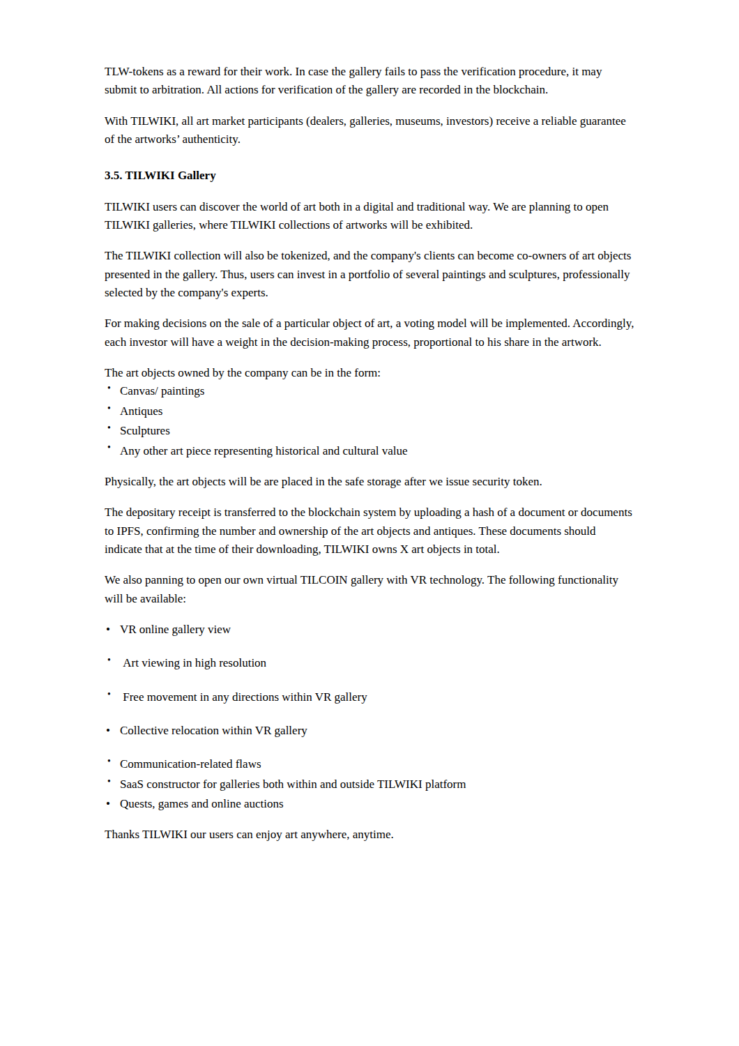TLW-tokens as a reward for their work. In case the gallery fails to pass the verification procedure, it may submit to arbitration. All actions for verification of the gallery are recorded in the blockchain.
With TILWIKI, all art market participants (dealers, galleries, museums, investors) receive a reliable guarantee of the artworks’ authenticity.
3.5. TILWIKI Gallery
TILWIKI users can discover the world of art both in a digital and traditional way. We are planning to open TILWIKI galleries, where TILWIKI collections of artworks will be exhibited.
The TILWIKI collection will also be tokenized, and the company's clients can become co-owners of art objects presented in the gallery. Thus, users can invest in a portfolio of several paintings and sculptures, professionally selected by the company's experts.
For making decisions on the sale of a particular object of art, a voting model will be implemented. Accordingly, each investor will have a weight in the decision-making process, proportional to his share in the artwork.
The art objects owned by the company can be in the form:
Canvas/ paintings
Antiques
Sculptures
Any other art piece representing historical and cultural value
Physically, the art objects will be are placed in the safe storage after we issue security token.
The depositary receipt is transferred to the blockchain system by uploading a hash of a document or documents to IPFS, confirming the number and ownership of the art objects and antiques. These documents should indicate that at the time of their downloading, TILWIKI owns X art objects in total.
We also panning to open our own virtual TILCOIN gallery with VR technology. The following functionality will be available:
VR online gallery view
Art viewing in high resolution
Free movement in any directions within VR gallery
Collective relocation within VR gallery
Communication-related flaws
SaaS constructor for galleries both within and outside TILWIKI platform
Quests, games and online auctions
Thanks TILWIKI our users can enjoy art anywhere, anytime.